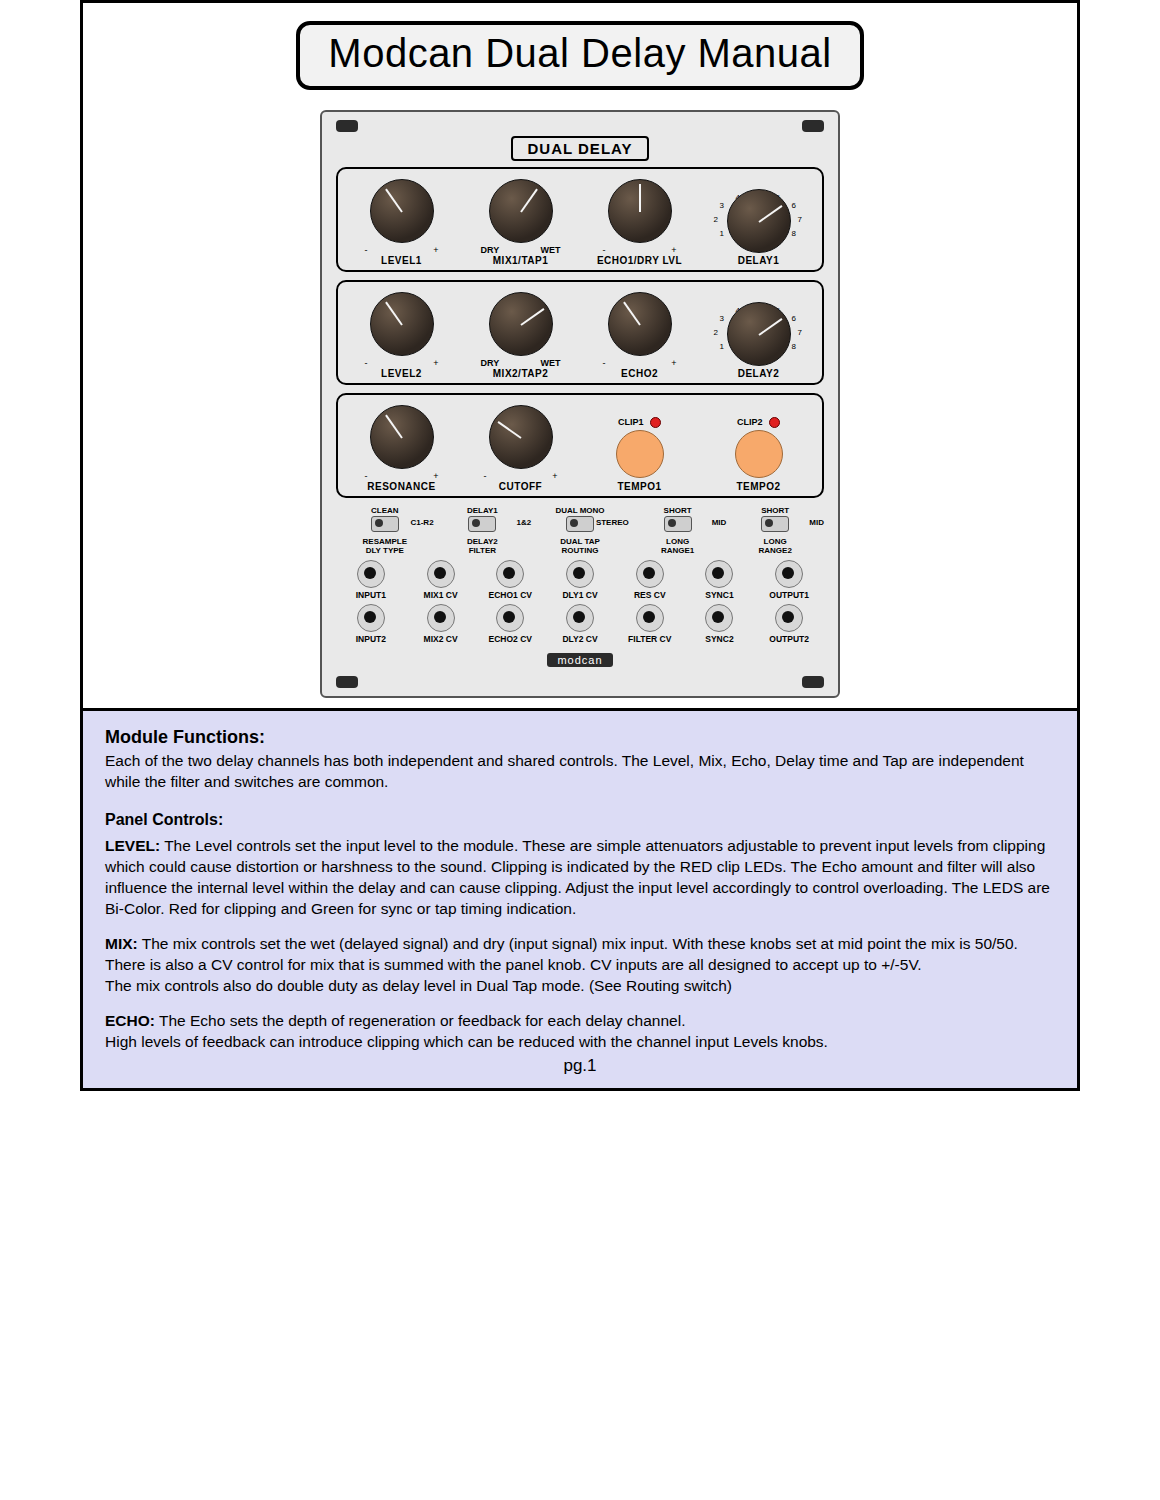Modcan Dual Delay Manual
DUAL DELAY
-+
LEVEL1
DRY WET
MIX1/TAP1
-+
ECHO1/DRY LVL
1 2 3 4 5 6 7 8
DELAY1
-+
LEVEL2
DRY WET
MIX2/TAP2
-+
ECHO2
1 2 3 4 5 6 7 8
DELAY2
-+
RESONANCE
-+
CUTOFF
CLIP1
TEMPO1
CLIP2
TEMPO2
CLEAN
C1-R2
RESAMPLE
DLY TYPE
DELAY1
1&2
DELAY2
FILTER
DUAL MONO
STEREO
DUAL TAP
ROUTING
SHORT
MID
LONG
RANGE1
SHORT
MID
LONG
RANGE2
INPUT1
MIX1 CV
ECHO1 CV
DLY1 CV
RES CV
SYNC1
OUTPUT1
INPUT2
MIX2 CV
ECHO2 CV
DLY2 CV
FILTER CV
SYNC2
OUTPUT2
modcan
Module Functions:
Each of the two delay channels has both independent and shared controls. The Level, Mix, Echo, Delay time and Tap are independent while the filter and switches are common.
Panel Controls:
LEVEL: The Level controls set the input level to the module. These are simple attenuators adjustable to prevent input levels from clipping which could cause distortion or harshness to the sound. Clipping is indicated by the RED clip LEDs. The Echo amount and filter will also influence the internal level within the delay and can cause clipping. Adjust the input level accordingly to control overloading. The LEDS are Bi-Color. Red for clipping and Green for sync or tap timing indication.
MIX: The mix controls set the wet (delayed signal) and dry (input signal) mix input. With these knobs set at mid point the mix is 50/50. There is also a CV control for mix that is summed with the panel knob. CV inputs are all designed to accept up to +/-5V.
The mix controls also do double duty as delay level in Dual Tap mode. (See Routing switch)
ECHO: The Echo sets the depth of regeneration or feedback for each delay channel.
High levels of feedback can introduce clipping which can be reduced with the channel input Levels knobs.
pg.1